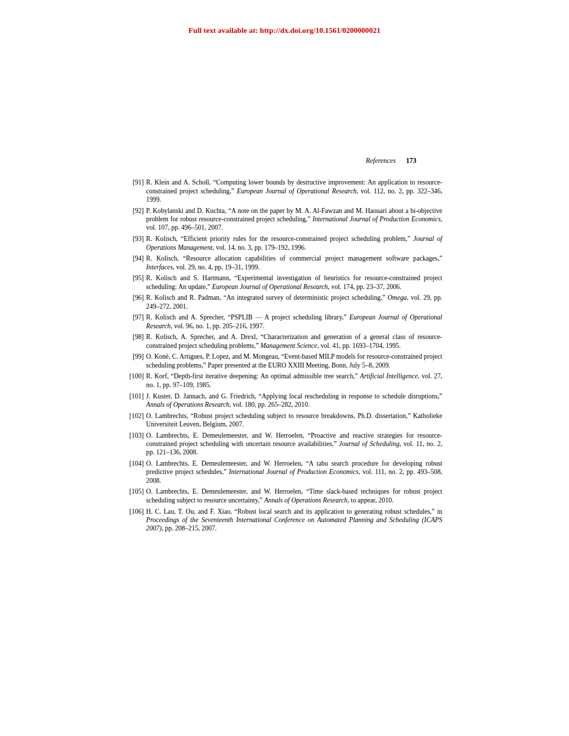Full text available at: http://dx.doi.org/10.1561/0200000021
References 173
[91] R. Klein and A. Scholl, “Computing lower bounds by destructive improvement: An application to resource-constrained project scheduling,” European Journal of Operational Research, vol. 112, no. 2, pp. 322–346, 1999.
[92] P. Kobylanski and D. Kuchta, “A note on the paper by M. A. Al-Fawzan and M. Haouari about a bi-objective problem for robust resource-constrained project scheduling,” International Journal of Production Economics, vol. 107, pp. 496–501, 2007.
[93] R. Kolisch, “Efficient priority rules for the resource-constrained project scheduling problem,” Journal of Operations Management, vol. 14, no. 3, pp. 179–192, 1996.
[94] R. Kolisch, “Resource allocation capabilities of commercial project management software packages,” Interfaces, vol. 29, no. 4, pp. 19–31, 1999.
[95] R. Kolisch and S. Hartmann, “Experimental investigation of heuristics for resource-constrained project scheduling: An update,” European Journal of Operational Research, vol. 174, pp. 23–37, 2006.
[96] R. Kolisch and R. Padman, “An integrated survey of deterministic project scheduling,” Omega, vol. 29, pp. 249–272, 2001.
[97] R. Kolisch and A. Sprecher, “PSPLIB — A project scheduling library,” European Journal of Operational Research, vol. 96, no. 1, pp. 205–216, 1997.
[98] R. Kolisch, A. Sprecher, and A. Drexl, “Characterization and generation of a general class of resource-constrained project scheduling problems,” Management Science, vol. 41, pp. 1693–1704, 1995.
[99] O. Koné, C. Artigues, P. Lopez, and M. Mongeau, “Event-based MILP models for resource-constrained project scheduling problems,” Paper presented at the EURO XXIII Meeting, Bonn, July 5–8, 2009.
[100] R. Korf, “Depth-first iterative deepening: An optimal admissible tree search,” Artificial Intelligence, vol. 27, no. 1, pp. 97–109, 1985.
[101] J. Kuster, D. Jannach, and G. Friedrich, “Applying local rescheduling in response to schedule disruptions,” Annals of Operations Research, vol. 180, pp. 265–282, 2010.
[102] O. Lambrechts, “Robust project scheduling subject to resource breakdowns, Ph.D. dissertation,” Katholieke Universiteit Leuven, Belgium, 2007.
[103] O. Lambrechts, E. Demeulemeester, and W. Herroelen, “Proactive and reactive strategies for resource-constrained project scheduling with uncertain resource availabilities,” Journal of Scheduling, vol. 11, no. 2, pp. 121–136, 2008.
[104] O. Lambrechts, E. Demeulemeester, and W. Herroelen, “A tabu search procedure for developing robust predictive project schedules,” International Journal of Production Economics, vol. 111, no. 2, pp. 493–508, 2008.
[105] O. Lambrechts, E. Demeulemeester, and W. Herroelen, “Time slack-based techniques for robust project scheduling subject to resource uncertainty,” Annals of Operations Research, to appear, 2010.
[106] H. C. Lau, T. Ou, and F. Xiao, “Robust local search and its application to generating robust schedules,” in Proceedings of the Seventeenth International Conference on Automated Planning and Scheduling (ICAPS 2007), pp. 208–215, 2007.